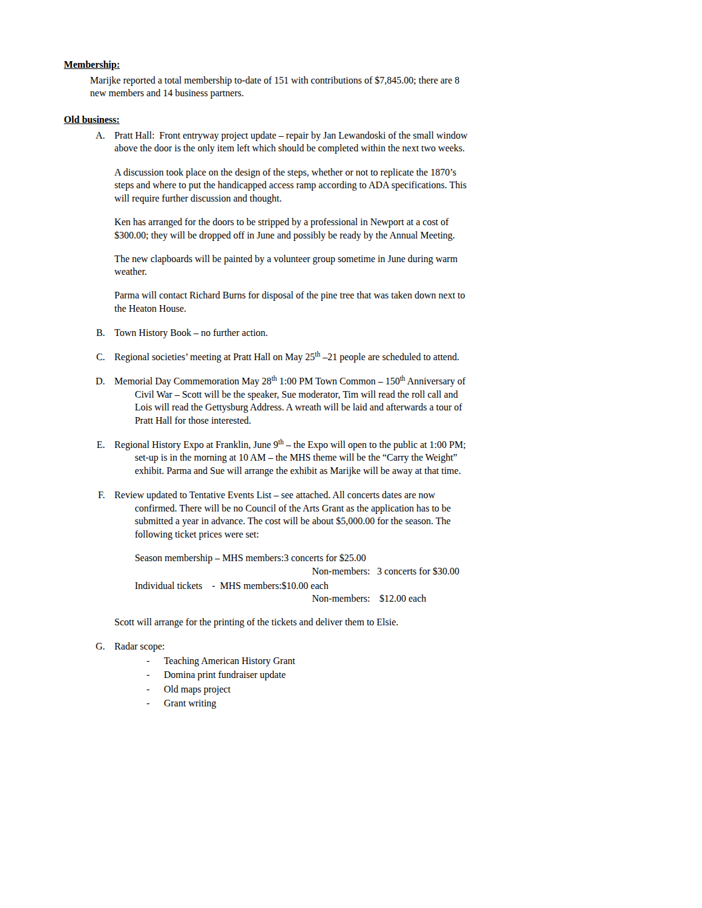Membership:
Marijke reported a total membership to-date of 151 with contributions of $7,845.00; there are 8 new members and 14 business partners.
Old business:
Pratt Hall: Front entryway project update – repair by Jan Lewandoski of the small window above the door is the only item left which should be completed within the next two weeks.
A discussion took place on the design of the steps, whether or not to replicate the 1870’s steps and where to put the handicapped access ramp according to ADA specifications. This will require further discussion and thought.
Ken has arranged for the doors to be stripped by a professional in Newport at a cost of $300.00; they will be dropped off in June and possibly be ready by the Annual Meeting.
The new clapboards will be painted by a volunteer group sometime in June during warm weather.
Parma will contact Richard Burns for disposal of the pine tree that was taken down next to the Heaton House.
Town History Book – no further action.
Regional societies’ meeting at Pratt Hall on May 25th –21 people are scheduled to attend.
Memorial Day Commemoration May 28th 1:00 PM Town Common – 150th Anniversary of Civil War – Scott will be the speaker, Sue moderator, Tim will read the roll call and Lois will read the Gettysburg Address. A wreath will be laid and afterwards a tour of Pratt Hall for those interested.
Regional History Expo at Franklin, June 9th – the Expo will open to the public at 1:00 PM; set-up is in the morning at 10 AM – the MHS theme will be the “Carry the Weight” exhibit. Parma and Sue will arrange the exhibit as Marijke will be away at that time.
Review updated to Tentative Events List – see attached. All concerts dates are now confirmed. There will be no Council of the Arts Grant as the application has to be submitted a year in advance. The cost will be about $5,000.00 for the season. The following ticket prices were set:
Season membership – MHS members: 3 concerts for $25.00 Non-members: 3 concerts for $30.00 Individual tickets - MHS members:$10.00 each Non-members: $12.00 each
Scott will arrange for the printing of the tickets and deliver them to Elsie.
Radar scope:
Teaching American History Grant
Domina print fundraiser update
Old maps project
Grant writing